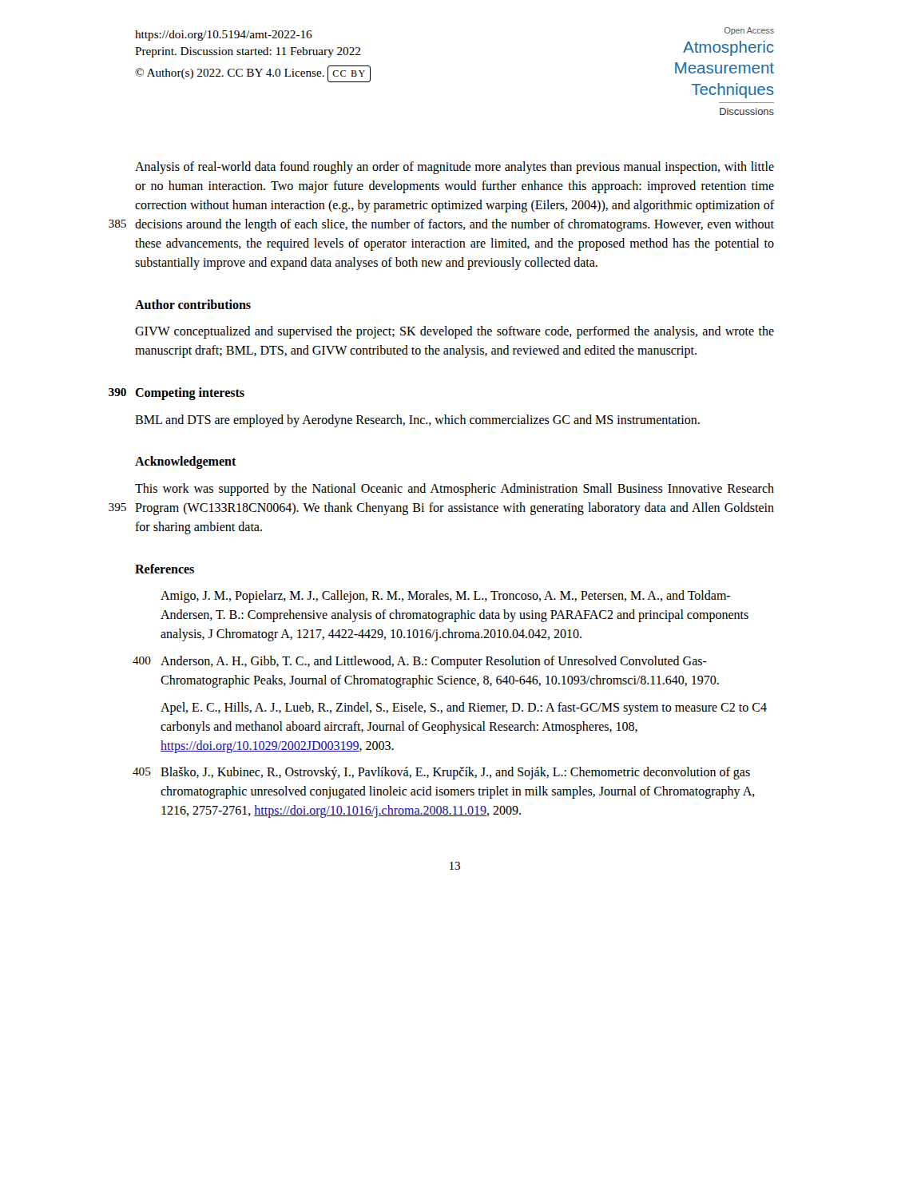https://doi.org/10.5194/amt-2022-16
Preprint. Discussion started: 11 February 2022
© Author(s) 2022. CC BY 4.0 License.
CC BY
Open Access
Atmospheric
Measurement
Techniques
Discussions
Analysis of real-world data found roughly an order of magnitude more analytes than previous manual inspection, with little or no human interaction. Two major future developments would further enhance this approach: improved retention time correction without human interaction (e.g., by parametric optimized warping (Eilers, 2004)), and algorithmic optimization of decisions around the length of each slice, the number of factors, and the number of chromatograms. However, even without 385 these advancements, the required levels of operator interaction are limited, and the proposed method has the potential to substantially improve and expand data analyses of both new and previously collected data.
Author contributions
GIVW conceptualized and supervised the project; SK developed the software code, performed the analysis, and wrote the manuscript draft; BML, DTS, and GIVW contributed to the analysis, and reviewed and edited the manuscript.
390 Competing interests
BML and DTS are employed by Aerodyne Research, Inc., which commercializes GC and MS instrumentation.
Acknowledgement
This work was supported by the National Oceanic and Atmospheric Administration Small Business Innovative Research Program (WC133R18CN0064). We thank Chenyang Bi for assistance with generating laboratory data and Allen Goldstein 395 for sharing ambient data.
References
Amigo, J. M., Popielarz, M. J., Callejon, R. M., Morales, M. L., Troncoso, A. M., Petersen, M. A., and Toldam-Andersen, T. B.: Comprehensive analysis of chromatographic data by using PARAFAC2 and principal components analysis, J Chromatogr A, 1217, 4422-4429, 10.1016/j.chroma.2010.04.042, 2010.
400 Anderson, A. H., Gibb, T. C., and Littlewood, A. B.: Computer Resolution of Unresolved Convoluted Gas-Chromatographic Peaks, Journal of Chromatographic Science, 8, 640-646, 10.1093/chromsci/8.11.640, 1970.
Apel, E. C., Hills, A. J., Lueb, R., Zindel, S., Eisele, S., and Riemer, D. D.: A fast-GC/MS system to measure C2 to C4 carbonyls and methanol aboard aircraft, Journal of Geophysical Research: Atmospheres, 108, https://doi.org/10.1029/2002JD003199, 2003.
405 Blaško, J., Kubinec, R., Ostrovský, I., Pavlíková, E., Krupčík, J., and Soják, L.: Chemometric deconvolution of gas chromatographic unresolved conjugated linoleic acid isomers triplet in milk samples, Journal of Chromatography A, 1216, 2757-2761, https://doi.org/10.1016/j.chroma.2008.11.019, 2009.
13